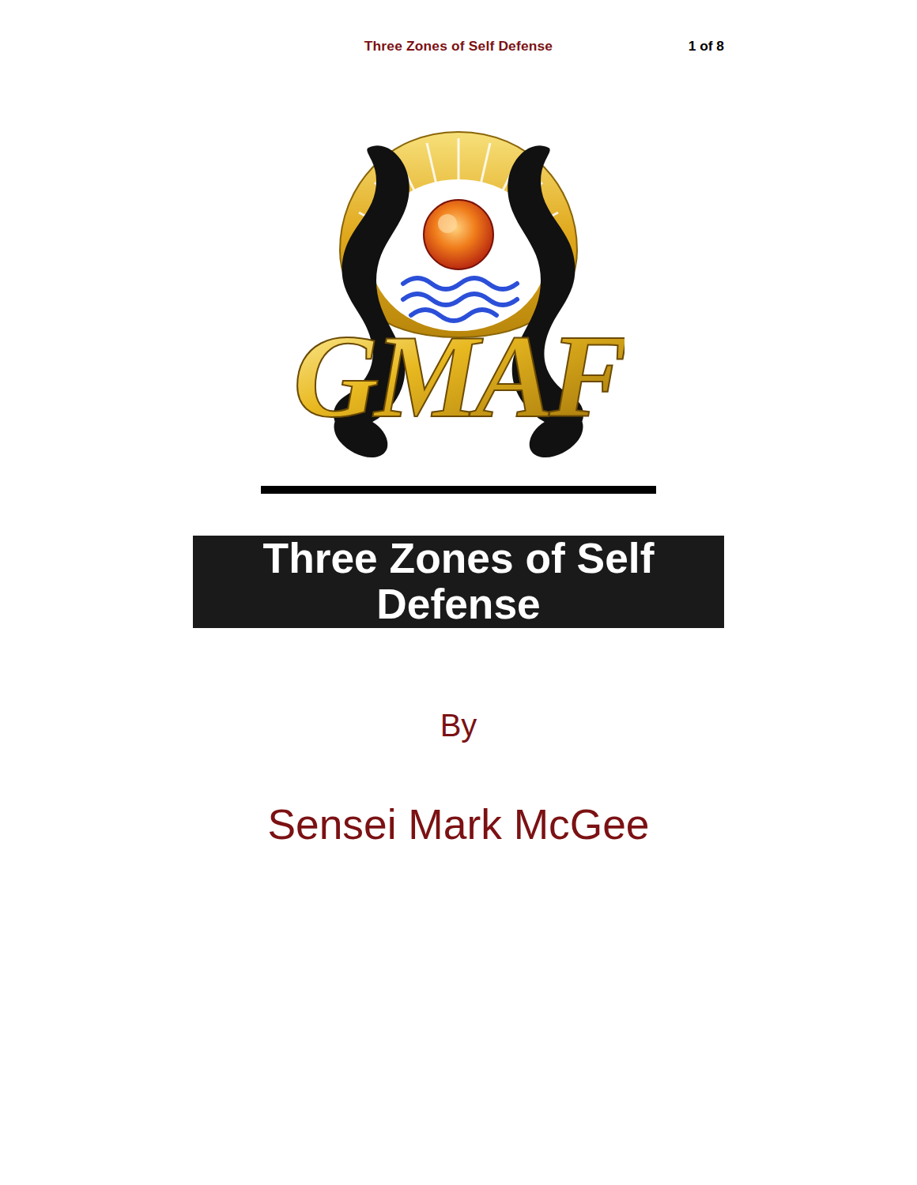Three Zones of Self Defense 1 of 8
GMAF
Three Zones of Self Defense
By
Sensei Mark McGee